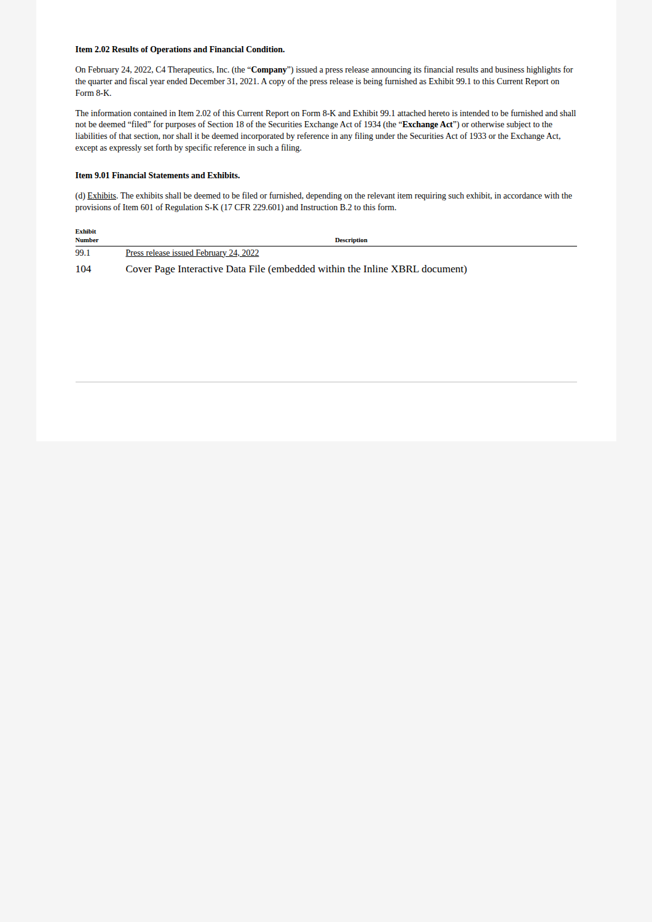Item 2.02 Results of Operations and Financial Condition.
On February 24, 2022, C4 Therapeutics, Inc. (the “Company”) issued a press release announcing its financial results and business highlights for the quarter and fiscal year ended December 31, 2021. A copy of the press release is being furnished as Exhibit 99.1 to this Current Report on Form 8-K.
The information contained in Item 2.02 of this Current Report on Form 8-K and Exhibit 99.1 attached hereto is intended to be furnished and shall not be deemed “filed” for purposes of Section 18 of the Securities Exchange Act of 1934 (the “Exchange Act”) or otherwise subject to the liabilities of that section, nor shall it be deemed incorporated by reference in any filing under the Securities Act of 1933 or the Exchange Act, except as expressly set forth by specific reference in such a filing.
Item 9.01 Financial Statements and Exhibits.
(d) Exhibits. The exhibits shall be deemed to be filed or furnished, depending on the relevant item requiring such exhibit, in accordance with the provisions of Item 601 of Regulation S-K (17 CFR 229.601) and Instruction B.2 to this form.
| Exhibit Number | Description |
| --- | --- |
| 99.1 | Press release issued February 24, 2022 |
| 104 | Cover Page Interactive Data File (embedded within the Inline XBRL document) |